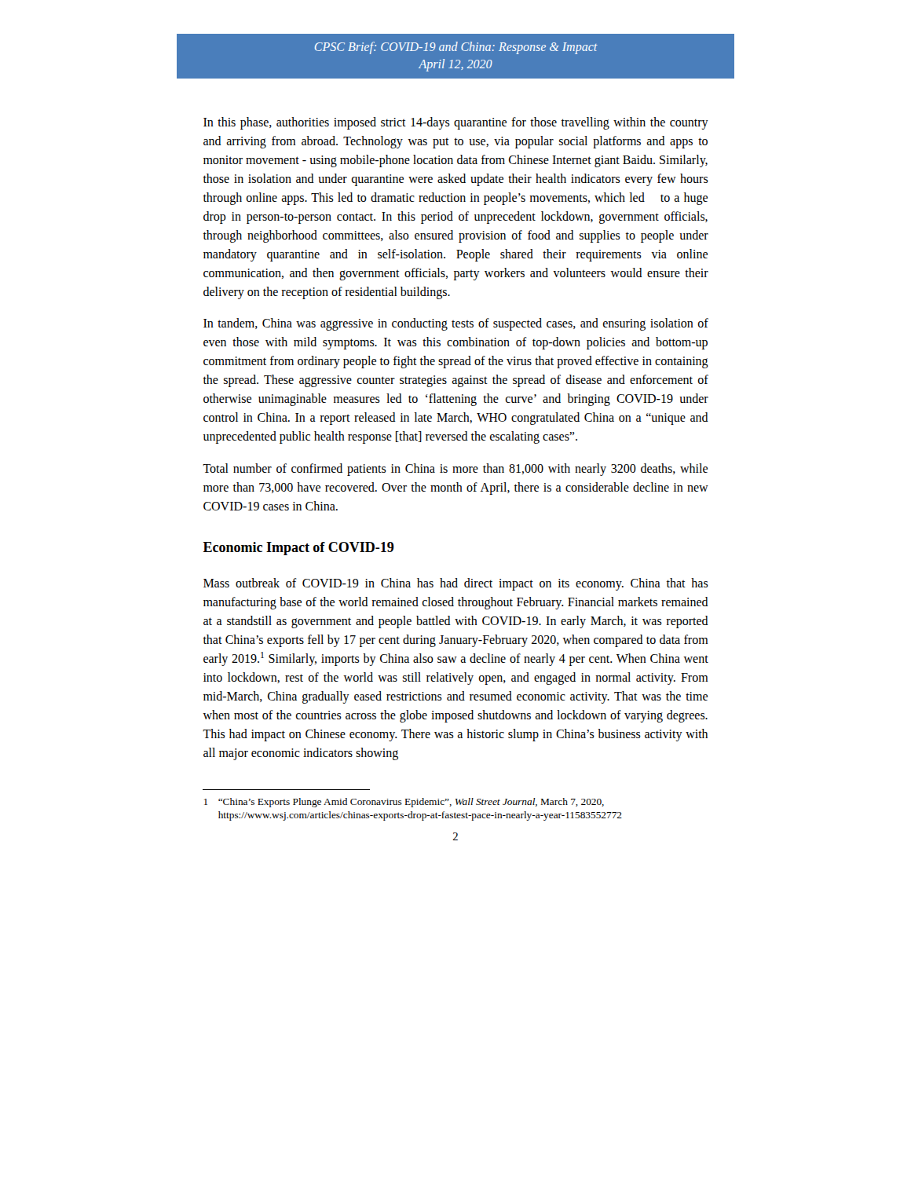CPSC Brief: COVID-19 and China: Response & Impact April 12, 2020
In this phase, authorities imposed strict 14-days quarantine for those travelling within the country and arriving from abroad. Technology was put to use, via popular social platforms and apps to monitor movement - using mobile-phone location data from Chinese Internet giant Baidu. Similarly, those in isolation and under quarantine were asked update their health indicators every few hours through online apps. This led to dramatic reduction in people’s movements, which led to a huge drop in person-to-person contact. In this period of unprecedent lockdown, government officials, through neighborhood committees, also ensured provision of food and supplies to people under mandatory quarantine and in self-isolation. People shared their requirements via online communication, and then government officials, party workers and volunteers would ensure their delivery on the reception of residential buildings.
In tandem, China was aggressive in conducting tests of suspected cases, and ensuring isolation of even those with mild symptoms. It was this combination of top-down policies and bottom-up commitment from ordinary people to fight the spread of the virus that proved effective in containing the spread. These aggressive counter strategies against the spread of disease and enforcement of otherwise unimaginable measures led to ‘flattening the curve’ and bringing COVID-19 under control in China. In a report released in late March, WHO congratulated China on a “unique and unprecedented public health response [that] reversed the escalating cases”.
Total number of confirmed patients in China is more than 81,000 with nearly 3200 deaths, while more than 73,000 have recovered. Over the month of April, there is a considerable decline in new COVID-19 cases in China.
Economic Impact of COVID-19
Mass outbreak of COVID-19 in China has had direct impact on its economy. China that has manufacturing base of the world remained closed throughout February. Financial markets remained at a standstill as government and people battled with COVID-19. In early March, it was reported that China’s exports fell by 17 per cent during January-February 2020, when compared to data from early 2019.1 Similarly, imports by China also saw a decline of nearly 4 per cent. When China went into lockdown, rest of the world was still relatively open, and engaged in normal activity. From mid-March, China gradually eased restrictions and resumed economic activity. That was the time when most of the countries across the globe imposed shutdowns and lockdown of varying degrees. This had impact on Chinese economy. There was a historic slump in China’s business activity with all major economic indicators showing
1 “China’s Exports Plunge Amid Coronavirus Epidemic”, Wall Street Journal, March 7, 2020,
https://www.wsj.com/articles/chinas-exports-drop-at-fastest-pace-in-nearly-a-year-11583552772
2